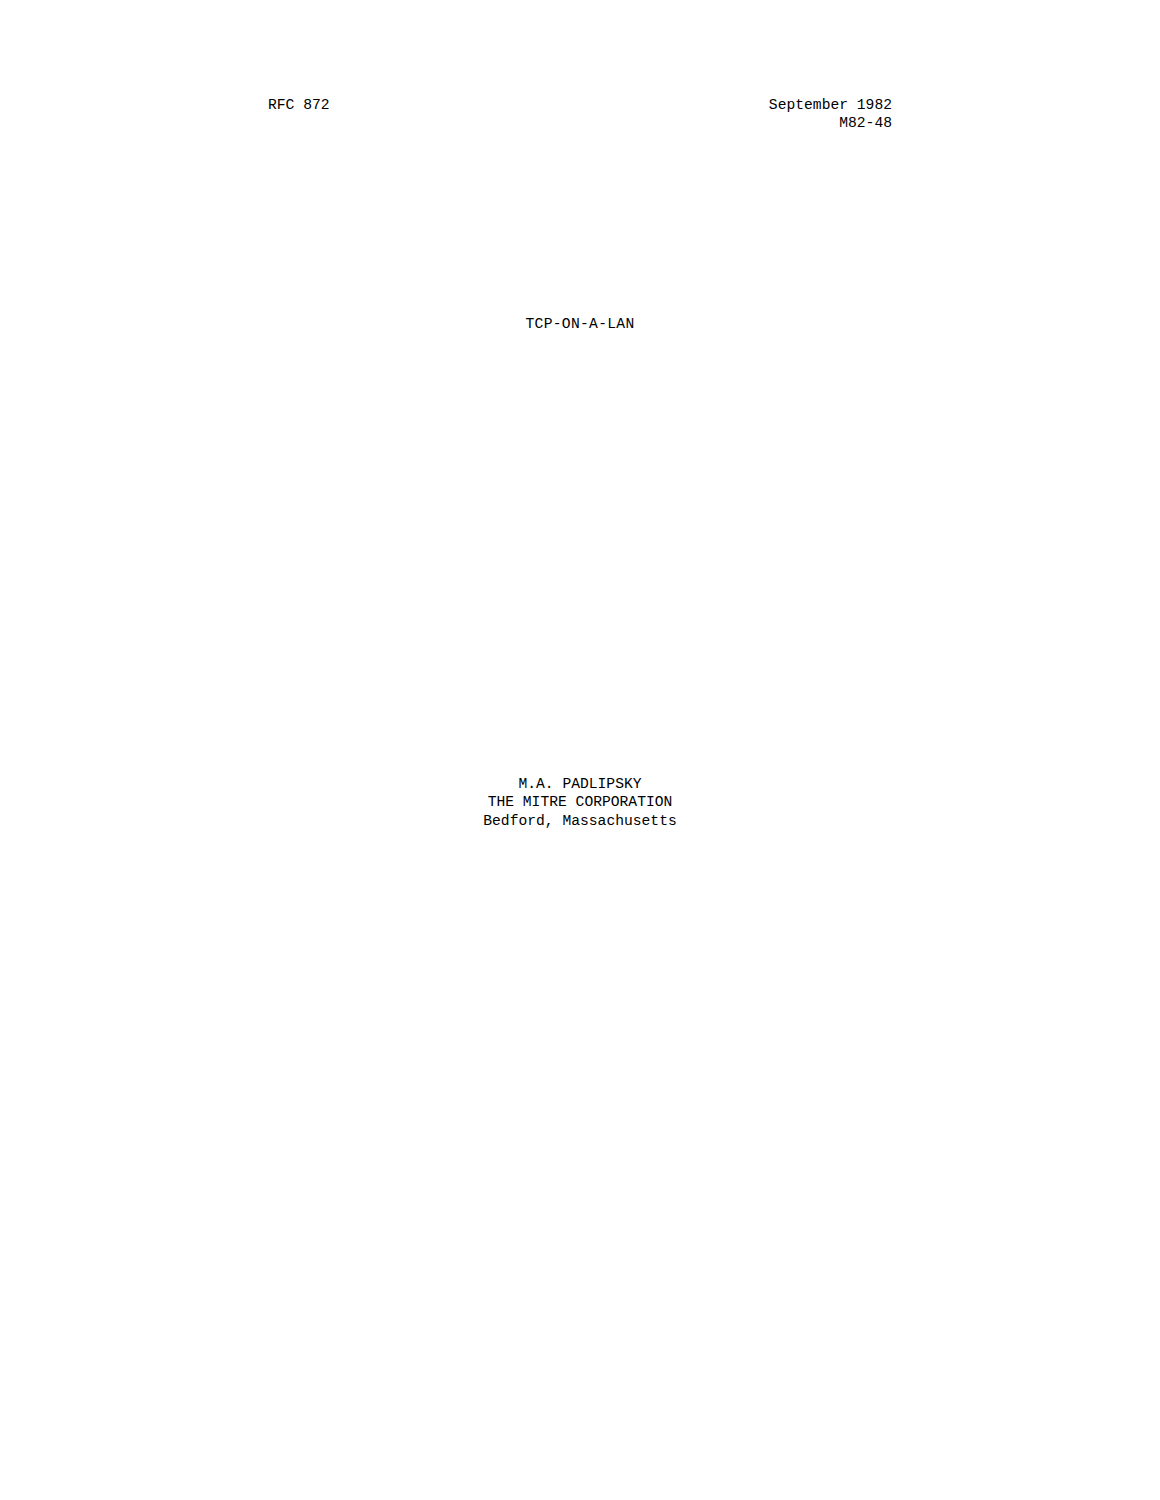RFC 872
September 1982 M82-48
TCP-ON-A-LAN
M.A. PADLIPSKY THE MITRE CORPORATION Bedford, Massachusetts